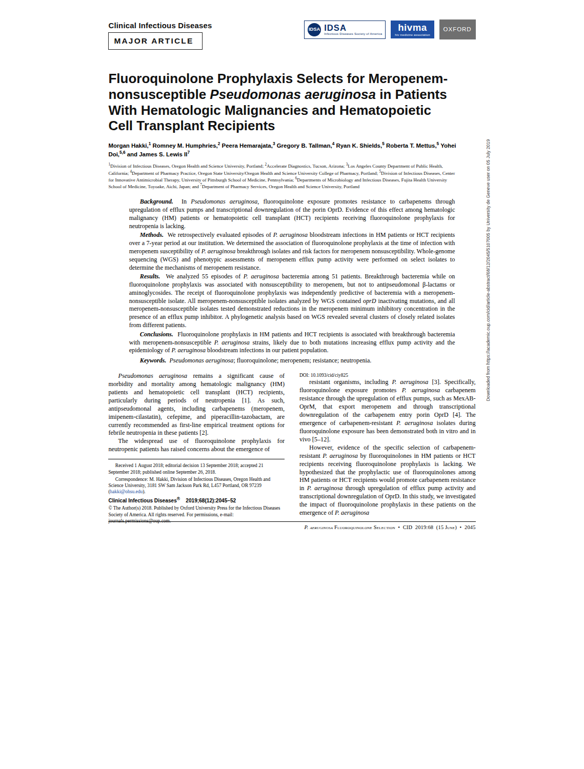Downloaded from https://academic.oup.com/cid/article-abstract/68/12/2045/5107005 by University de Geneve user on 05 July 2019
Clinical Infectious Diseases
MAJOR ARTICLE
IDSA
IDSA
Infectious Diseases Society of America
hivma
hiv medicine association
OXFORD
Fluoroquinolone Prophylaxis Selects for Meropenem-nonsusceptible Pseudomonas aeruginosa in Patients With Hematologic Malignancies and Hematopoietic Cell Transplant Recipients
Morgan Hakki,1 Romney M. Humphries,2 Peera Hemarajata,3 Gregory B. Tallman,4 Ryan K. Shields,5 Roberta T. Mettus,5 Yohei Doi,5,6 and James S. Lewis II7
1Division of Infectious Diseases, Oregon Health and Science University, Portland; 2Accelerate Diagnostics, Tucson, Arizona; 3Los Angeles County Department of Public Health, California; 4Department of Pharmacy Practice, Oregon State University/Oregon Health and Science University College of Pharmacy, Portland; 5Division of Infectious Diseases, Center for Innovative Antimicrobial Therapy, University of Pittsburgh School of Medicine, Pennsylvania; 6Departments of Microbiology and Infectious Diseases, Fujita Health University School of Medicine, Toyoake, Aichi, Japan; and 7Department of Pharmacy Services, Oregon Health and Science University, Portland
Background. In Pseudomonas aeruginosa, fluoroquinolone exposure promotes resistance to carbapenems through upregulation of efflux pumps and transcriptional downregulation of the porin OprD. Evidence of this effect among hematologic malignancy (HM) patients or hematopoietic cell transplant (HCT) recipients receiving fluoroquinolone prophylaxis for neutropenia is lacking.
Methods. We retrospectively evaluated episodes of P. aeruginosa bloodstream infections in HM patients or HCT recipients over a 7-year period at our institution. We determined the association of fluoroquinolone prophylaxis at the time of infection with meropenem susceptibility of P. aeruginosa breakthrough isolates and risk factors for meropenem nonsusceptibility. Whole-genome sequencing (WGS) and phenotypic assessments of meropenem efflux pump activity were performed on select isolates to determine the mechanisms of meropenem resistance.
Results. We analyzed 55 episodes of P. aeruginosa bacteremia among 51 patients. Breakthrough bacteremia while on fluoroquinolone prophylaxis was associated with nonsusceptibility to meropenem, but not to antipseudomonal β-lactams or aminoglycosides. The receipt of fluoroquinolone prophylaxis was independently predictive of bacteremia with a meropenem-nonsusceptible isolate. All meropenem-nonsusceptible isolates analyzed by WGS contained oprD inactivating mutations, and all meropenem-nonsusceptible isolates tested demonstrated reductions in the meropenem minimum inhibitory concentration in the presence of an efflux pump inhibitor. A phylogenetic analysis based on WGS revealed several clusters of closely related isolates from different patients.
Conclusions. Fluoroquinolone prophylaxis in HM patients and HCT recipients is associated with breakthrough bacteremia with meropenem-nonsusceptible P. aeruginosa strains, likely due to both mutations increasing efflux pump activity and the epidemiology of P. aeruginosa bloodstream infections in our patient population.
Keywords. Pseudomonas aeruginosa; fluoroquinolone; meropenem; resistance; neutropenia.
Pseudomonas aeruginosa remains a significant cause of morbidity and mortality among hematologic malignancy (HM) patients and hematopoietic cell transplant (HCT) recipients, particularly during periods of neutropenia [1]. As such, antipseudomonal agents, including carbapenems (meropenem, imipenem-cilastatin), cefepime, and piperacillin-tazobactam, are currently recommended as first-line empirical treatment options for febrile neutropenia in these patients [2].
The widespread use of fluoroquinolone prophylaxis for neutropenic patients has raised concerns about the emergence of
Received 1 August 2018; editorial decision 13 September 2018; accepted 21 September 2018; published online September 26, 2018.
Correspondence: M. Hakki, Division of Infectious Diseases, Oregon Health and Science University, 3181 SW Sam Jackson Park Rd, L457 Portland, OR 97239 (hakki@ohsu.edu).
Clinical Infectious Diseases® 2019;68(12):2045–52
© The Author(s) 2018. Published by Oxford University Press for the Infectious Diseases Society of America. All rights reserved. For permissions, e-mail: journals.permissions@oup.com.
DOI: 10.1093/cid/ciy825
resistant organisms, including P. aeruginosa [3]. Specifically, fluoroquinolone exposure promotes P. aeruginosa carbapenem resistance through the upregulation of efflux pumps, such as MexAB-OprM, that export meropenem and through transcriptional downregulation of the carbapenem entry porin OprD [4]. The emergence of carbapenem-resistant P. aeruginosa isolates during fluoroquinolone exposure has been demonstrated both in vitro and in vivo [5–12].
However, evidence of the specific selection of carbapenem-resistant P. aeruginosa by fluoroquinolones in HM patients or HCT recipients receiving fluoroquinolone prophylaxis is lacking. We hypothesized that the prophylactic use of fluoroquinolones among HM patients or HCT recipients would promote carbapenem resistance in P. aeruginosa through upregulation of efflux pump activity and transcriptional downregulation of OprD. In this study, we investigated the impact of fluoroquinolone prophylaxis in these patients on the emergence of P. aeruginosa
P. aeruginosa Fluoroquinolone Selection • CID 2019:68 (15 June) • 2045